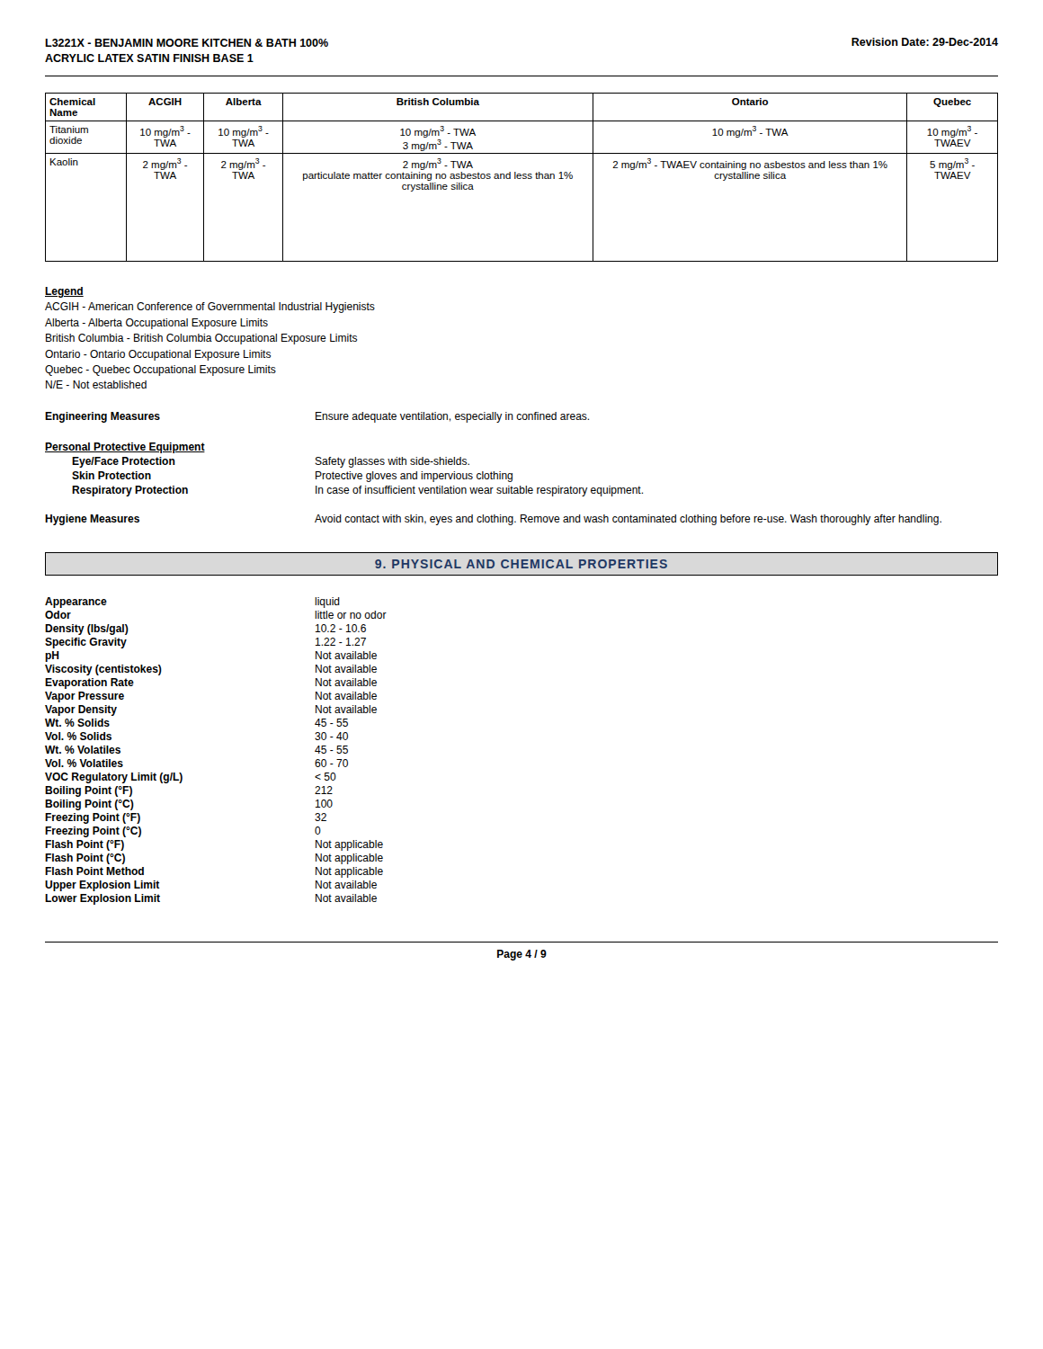L3221X - BENJAMIN MOORE KITCHEN & BATH 100%
ACRYLIC LATEX SATIN FINISH BASE 1
Revision Date: 29-Dec-2014
| Chemical Name | ACGIH | Alberta | British Columbia | Ontario | Quebec |
| --- | --- | --- | --- | --- | --- |
| Titanium dioxide | 10 mg/m 3 - TWA | 10 mg/m 3 - TWA | 10 mg/m 3 - TWA 3 mg/m 3 - TWA | 10 mg/m 3 - TWA | 10 mg/m 3 - TWAEV |
| Kaolin | 2 mg/m 3 - TWA | 2 mg/m 3 - TWA | 2 mg/m 3 - TWA particulate matter containing no asbestos and less than 1% crystalline silica | 2 mg/m 3 - TWAEV containing no asbestos and less than 1% crystalline silica | 5 mg/m 3 - TWAEV |
Legend
ACGIH - American Conference of Governmental Industrial Hygienists
Alberta - Alberta Occupational Exposure Limits
British Columbia - British Columbia Occupational Exposure Limits
Ontario - Ontario Occupational Exposure Limits
Quebec - Quebec Occupational Exposure Limits
N/E - Not established
Engineering Measures
Ensure adequate ventilation, especially in confined areas.
Personal Protective Equipment
Eye/Face Protection
Safety glasses with side-shields.
Skin Protection
Protective gloves and impervious clothing
Respiratory Protection
In case of insufficient ventilation wear suitable respiratory equipment.
Hygiene Measures
Avoid contact with skin, eyes and clothing. Remove and wash contaminated clothing before re-use. Wash thoroughly after handling.
9. PHYSICAL AND CHEMICAL PROPERTIES
| Appearance | liquid |
| Odor | little or no odor |
| Density (lbs/gal) | 10.2 - 10.6 |
| Specific Gravity | 1.22 - 1.27 |
| pH | Not available |
| Viscosity (centistokes) | Not available |
| Evaporation Rate | Not available |
| Vapor Pressure | Not available |
| Vapor Density | Not available |
| Wt. % Solids | 45 - 55 |
| Vol. % Solids | 30 - 40 |
| Wt. % Volatiles | 45 - 55 |
| Vol. % Volatiles | 60 - 70 |
| VOC Regulatory Limit (g/L) | < 50 |
| Boiling Point (°F) | 212 |
| Boiling Point (°C) | 100 |
| Freezing Point (°F) | 32 |
| Freezing Point (°C) | 0 |
| Flash Point (°F) | Not applicable |
| Flash Point (°C) | Not applicable |
| Flash Point Method | Not applicable |
| Upper Explosion Limit | Not available |
| Lower Explosion Limit | Not available |
Page 4 / 9